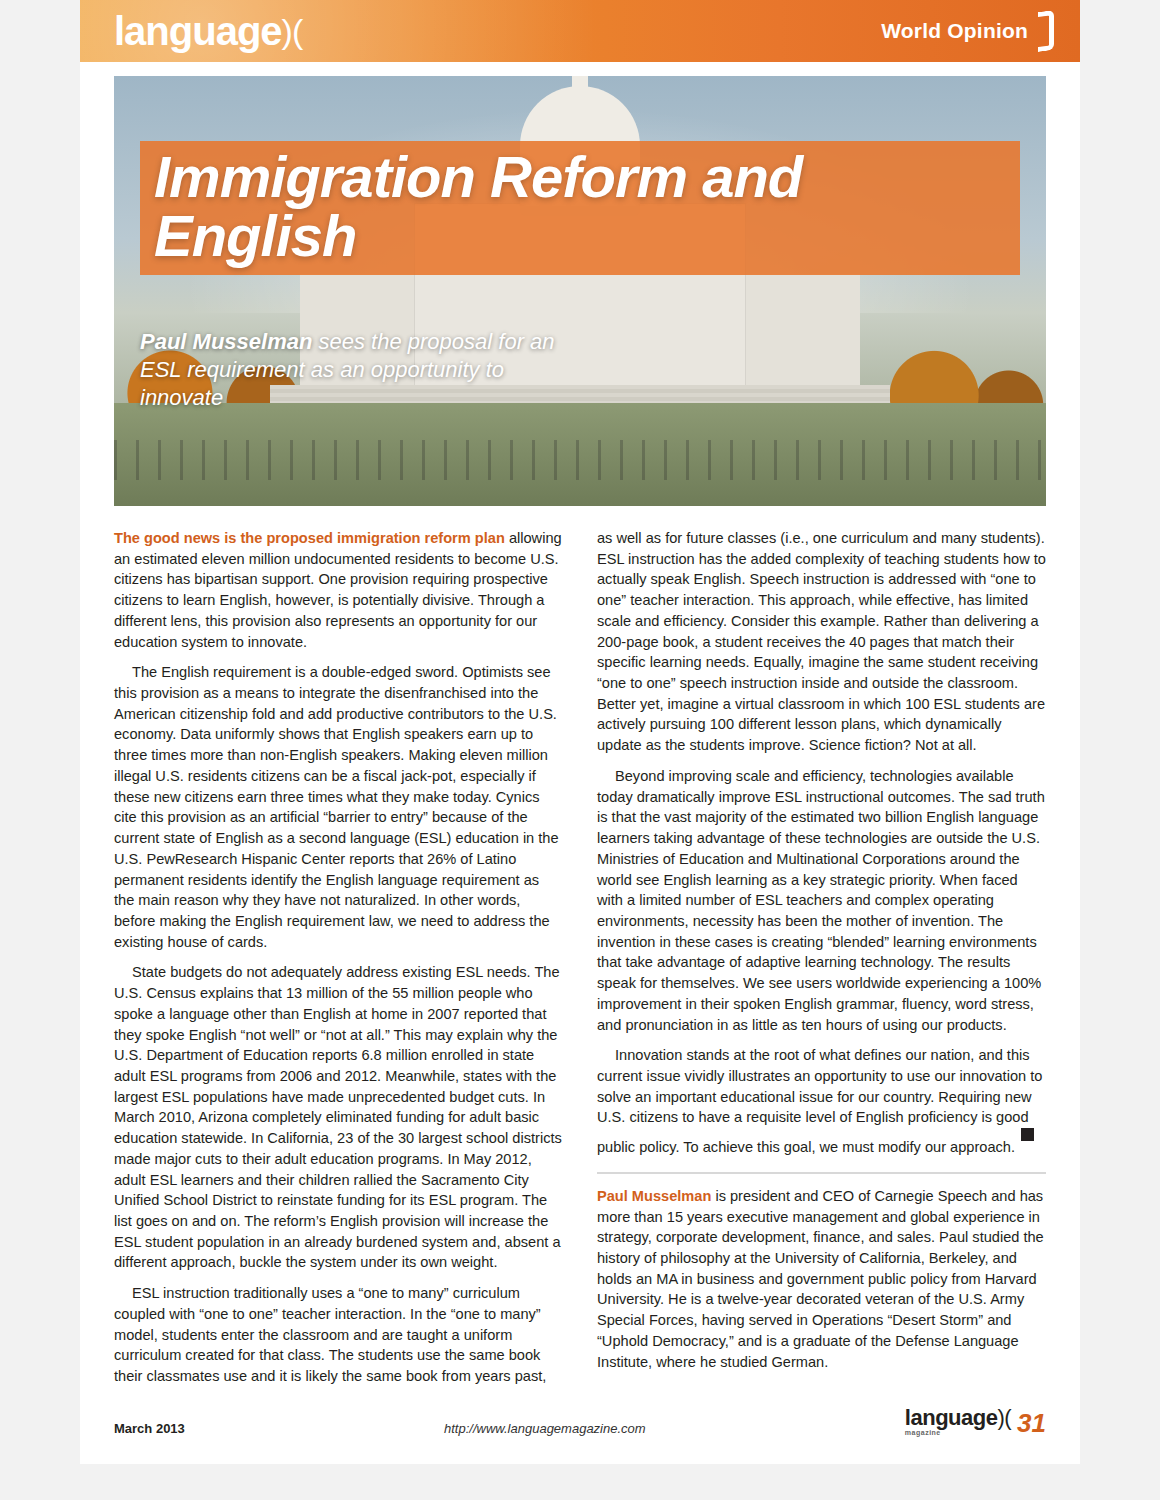language)(
World Opinion
Immigration Reform and English
Paul Musselman sees the proposal for an ESL requirement as an opportunity to innovate
The good news is the proposed immigration reform plan allowing an estimated eleven million undocumented residents to become U.S. citizens has bipartisan support. One provision requiring prospective citizens to learn English, however, is potentially divisive. Through a different lens, this provision also represents an opportunity for our education system to innovate.
The English requirement is a double-edged sword. Optimists see this provision as a means to integrate the disenfranchised into the American citizenship fold and add productive contributors to the U.S. economy. Data uniformly shows that English speakers earn up to three times more than non-English speakers. Making eleven million illegal U.S. residents citizens can be a fiscal jack-pot, especially if these new citizens earn three times what they make today. Cynics cite this provision as an artificial “barrier to entry” because of the current state of English as a second language (ESL) education in the U.S. PewResearch Hispanic Center reports that 26% of Latino permanent residents identify the English language requirement as the main reason why they have not naturalized. In other words, before making the English requirement law, we need to address the existing house of cards.
State budgets do not adequately address existing ESL needs. The U.S. Census explains that 13 million of the 55 million people who spoke a language other than English at home in 2007 reported that they spoke English “not well” or “not at all.” This may explain why the U.S. Department of Education reports 6.8 million enrolled in state adult ESL programs from 2006 and 2012. Meanwhile, states with the largest ESL populations have made unprecedented budget cuts. In March 2010, Arizona completely eliminated funding for adult basic education statewide. In California, 23 of the 30 largest school districts made major cuts to their adult education programs. In May 2012, adult ESL learners and their children rallied the Sacramento City Unified School District to reinstate funding for its ESL program. The list goes on and on. The reform’s English provision will increase the ESL student population in an already burdened system and, absent a different approach, buckle the system under its own weight.
ESL instruction traditionally uses a “one to many” curriculum coupled with “one to one” teacher interaction. In the “one to many” model, students enter the classroom and are taught a uniform curriculum created for that class. The students use the same book their classmates use and it is likely the same book from years past, as well as for future classes (i.e., one curriculum and many students). ESL instruction has the added complexity of teaching students how to actually speak English. Speech instruction is addressed with “one to one” teacher interaction. This approach, while effective, has limited scale and efficiency. Consider this example. Rather than delivering a 200-page book, a student receives the 40 pages that match their specific learning needs. Equally, imagine the same student receiving “one to one” speech instruction inside and outside the classroom. Better yet, imagine a virtual classroom in which 100 ESL students are actively pursuing 100 different lesson plans, which dynamically update as the students improve. Science fiction? Not at all.
Beyond improving scale and efficiency, technologies available today dramatically improve ESL instructional outcomes. The sad truth is that the vast majority of the estimated two billion English language learners taking advantage of these technologies are outside the U.S. Ministries of Education and Multinational Corporations around the world see English learning as a key strategic priority. When faced with a limited number of ESL teachers and complex operating environments, necessity has been the mother of invention. The invention in these cases is creating “blended” learning environments that take advantage of adaptive learning technology. The results speak for themselves. We see users worldwide experiencing a 100% improvement in their spoken English grammar, fluency, word stress, and pronunciation in as little as ten hours of using our products.
Innovation stands at the root of what defines our nation, and this current issue vividly illustrates an opportunity to use our innovation to solve an important educational issue for our country. Requiring new U.S. citizens to have a requisite level of English proficiency is good public policy. To achieve this goal, we must modify our approach.)(
Paul Musselman is president and CEO of Carnegie Speech and has more than 15 years executive management and global experience in strategy, corporate development, finance, and sales. Paul studied the history of philosophy at the University of California, Berkeley, and holds an MA in business and government public policy from Harvard University. He is a twelve-year decorated veteran of the U.S. Army Special Forces, having served in Operations “Desert Storm” and “Uphold Democracy,” and is a graduate of the Defense Language Institute, where he studied German.
March 2013
http://www.languagemagazine.com
language)(magazine
31